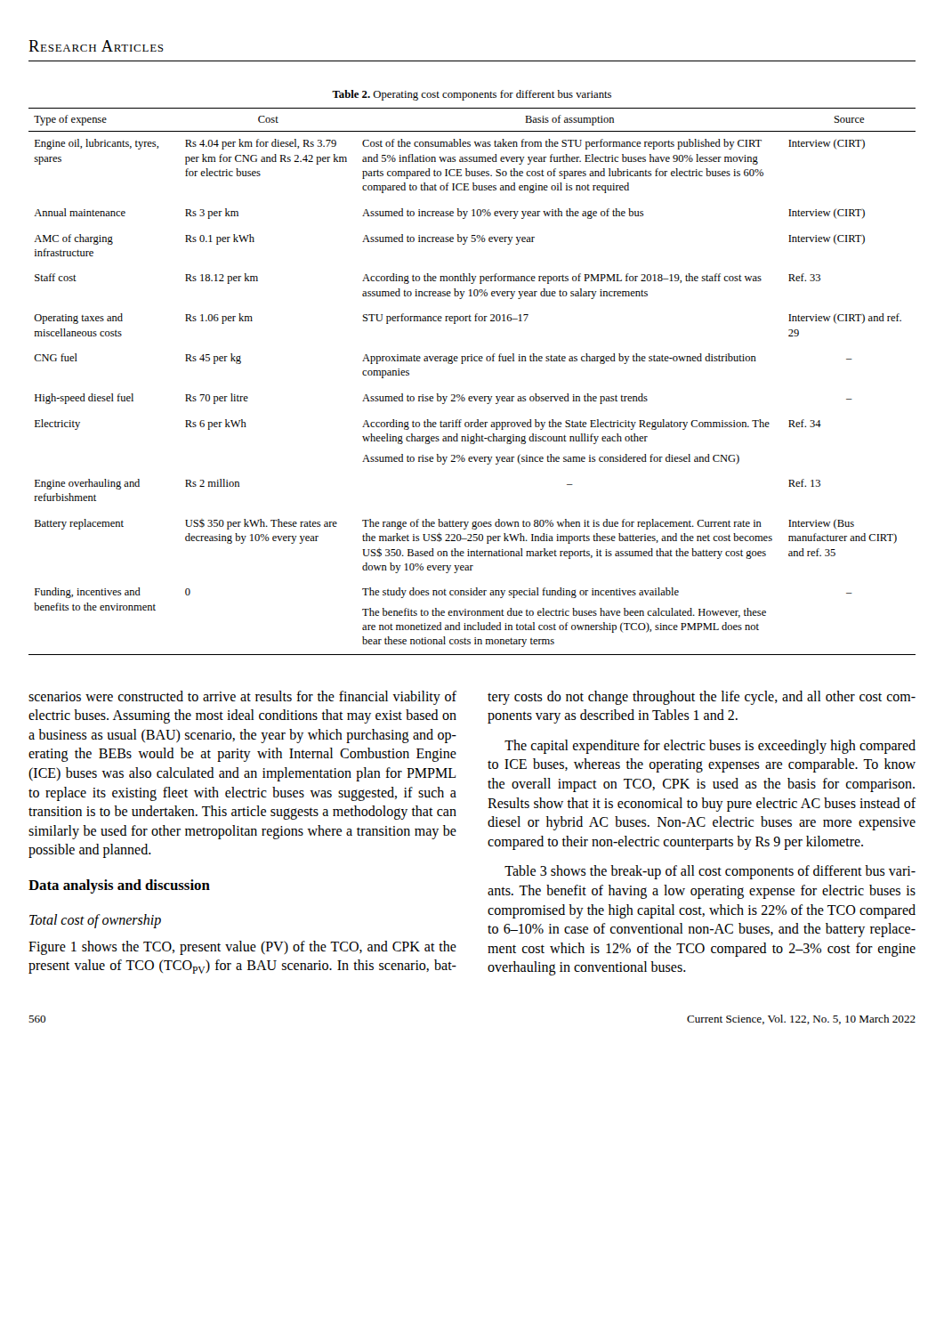Research Articles
Table 2. Operating cost components for different bus variants
| Type of expense | Cost | Basis of assumption | Source |
| --- | --- | --- | --- |
| Engine oil, lubricants, tyres, spares | Rs 4.04 per km for diesel, Rs 3.79 per km for CNG and Rs 2.42 per km for electric buses | Cost of the consumables was taken from the STU performance reports published by CIRT and 5% inflation was assumed every year further. Electric buses have 90% lesser moving parts compared to ICE buses. So the cost of spares and lubricants for electric buses is 60% compared to that of ICE buses and engine oil is not required | Interview (CIRT) |
| Annual maintenance | Rs 3 per km | Assumed to increase by 10% every year with the age of the bus | Interview (CIRT) |
| AMC of charging infrastructure | Rs 0.1 per kWh | Assumed to increase by 5% every year | Interview (CIRT) |
| Staff cost | Rs 18.12 per km | According to the monthly performance reports of PMPML for 2018–19, the staff cost was assumed to increase by 10% every year due to salary increments | Ref. 33 |
| Operating taxes and miscellaneous costs | Rs 1.06 per km | STU performance report for 2016–17 | Interview (CIRT) and ref. 29 |
| CNG fuel | Rs 45 per kg | Approximate average price of fuel in the state as charged by the state-owned distribution companies | – |
| High-speed diesel fuel | Rs 70 per litre | Assumed to rise by 2% every year as observed in the past trends | – |
| Electricity | Rs 6 per kWh | According to the tariff order approved by the State Electricity Regulatory Commission. The wheeling charges and night-charging discount nullify each other Assumed to rise by 2% every year (since the same is considered for diesel and CNG) | Ref. 34 |
| Engine overhauling and refurbishment | Rs 2 million | – | Ref. 13 |
| Battery replacement | US$ 350 per kWh. These rates are decreasing by 10% every year | The range of the battery goes down to 80% when it is due for replacement. Current rate in the market is US$ 220–250 per kWh. India imports these batteries, and the net cost becomes US$ 350. Based on the international market reports, it is assumed that the battery cost goes down by 10% every year | Interview (Bus manufacturer and CIRT) and ref. 35 |
| Funding, incentives and benefits to the environment | 0 | The study does not consider any special funding or incentives available The benefits to the environment due to electric buses have been calculated. However, these are not monetized and included in total cost of ownership (TCO), since PMPML does not bear these notional costs in monetary terms | – |
scenarios were constructed to arrive at results for the financial viability of electric buses. Assuming the most ideal conditions that may exist based on a business as usual (BAU) scenario, the year by which purchasing and operating the BEBs would be at parity with Internal Combustion Engine (ICE) buses was also calculated and an implementation plan for PMPML to replace its existing fleet with electric buses was suggested, if such a transition is to be undertaken. This article suggests a methodology that can similarly be used for other metropolitan regions where a transition may be possible and planned.
Data analysis and discussion
Total cost of ownership
Figure 1 shows the TCO, present value (PV) of the TCO, and CPK at the present value of TCO (TCOPV) for a BAU scenario. In this scenario, battery costs do not change throughout the life cycle, and all other cost components vary as described in Tables 1 and 2.
The capital expenditure for electric buses is exceedingly high compared to ICE buses, whereas the operating expenses are comparable. To know the overall impact on TCO, CPK is used as the basis for comparison. Results show that it is economical to buy pure electric AC buses instead of diesel or hybrid AC buses. Non-AC electric buses are more expensive compared to their non-electric counterparts by Rs 9 per kilometre.
Table 3 shows the break-up of all cost components of different bus variants. The benefit of having a low operating expense for electric buses is compromised by the high capital cost, which is 22% of the TCO compared to 6–10% in case of conventional non-AC buses, and the battery replacement cost which is 12% of the TCO compared to 2–3% cost for engine overhauling in conventional buses.
560
Current Science, Vol. 122, No. 5, 10 March 2022